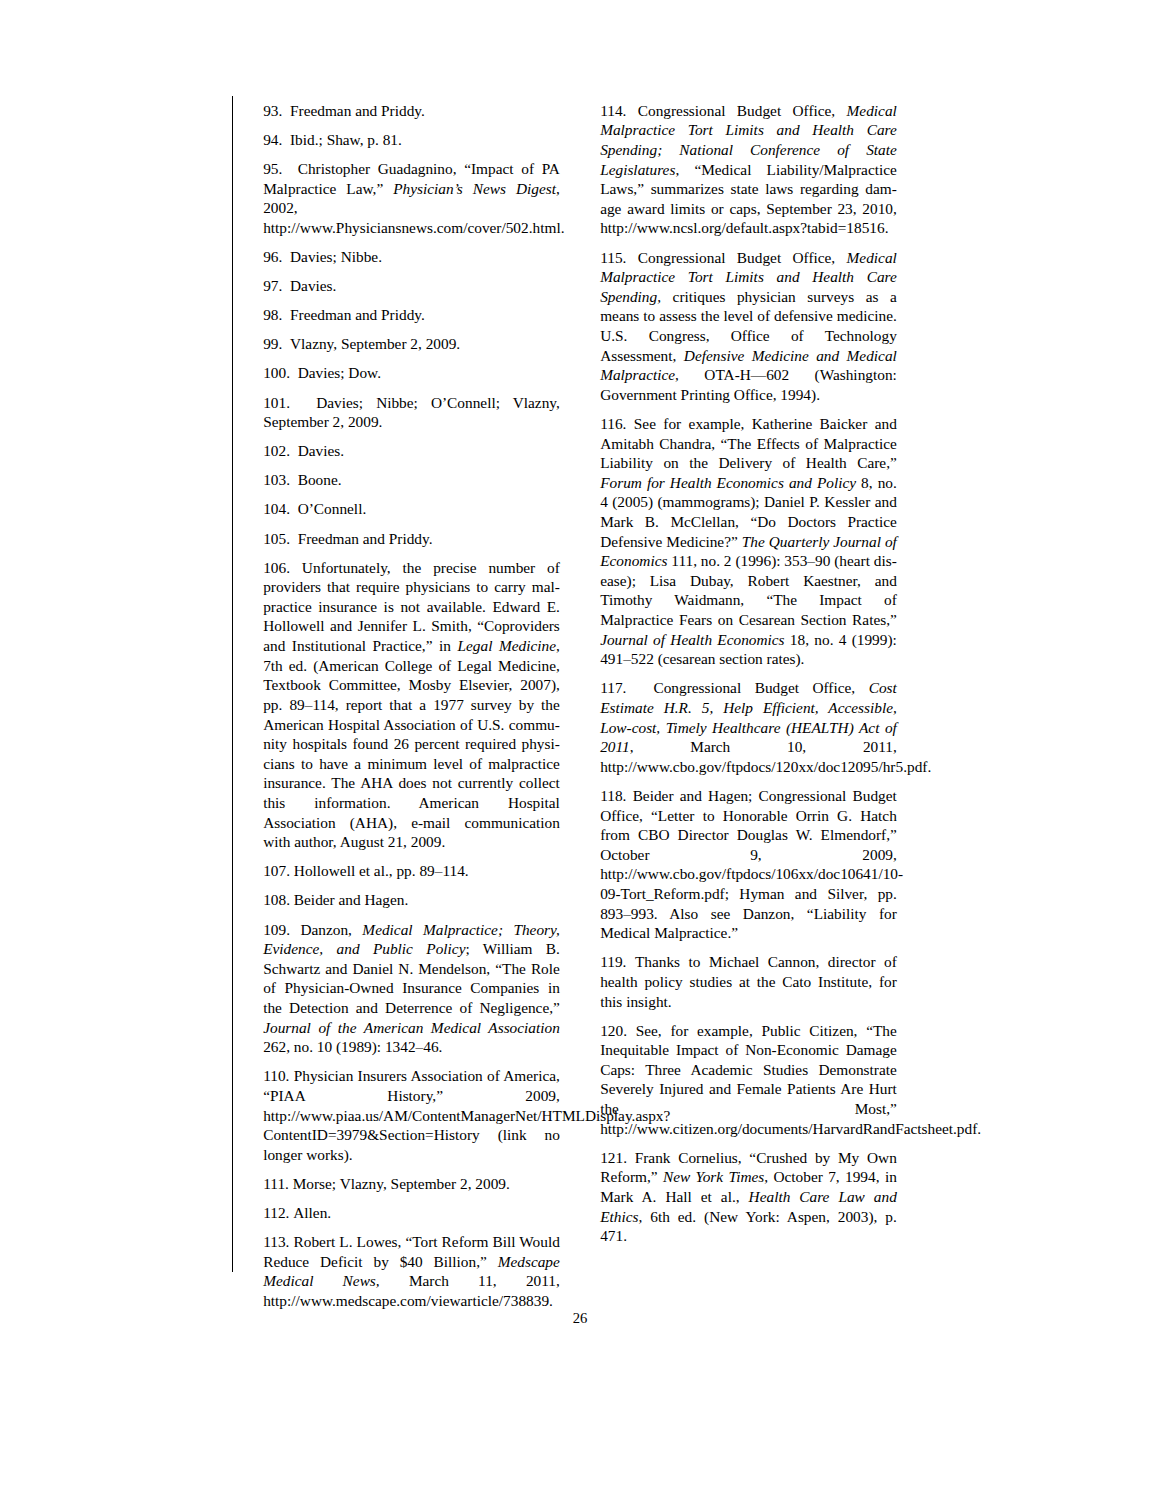93. Freedman and Priddy.
94. Ibid.; Shaw, p. 81.
95. Christopher Guadagnino, “Impact of PA Malpractice Law,” Physician’s News Digest, 2002, http://www.Physiciansnews.com/cover/502.html.
96. Davies; Nibbe.
97. Davies.
98. Freedman and Priddy.
99. Vlazny, September 2, 2009.
100. Davies; Dow.
101. Davies; Nibbe; O’Connell; Vlazny, September 2, 2009.
102. Davies.
103. Boone.
104. O’Connell.
105. Freedman and Priddy.
106. Unfortunately, the precise number of providers that require physicians to carry malpractice insurance is not available. Edward E. Hollowell and Jennifer L. Smith, “Coproviders and Institutional Practice,” in Legal Medicine, 7th ed. (American College of Legal Medicine, Textbook Committee, Mosby Elsevier, 2007), pp. 89–114, report that a 1977 survey by the American Hospital Association of U.S. community hospitals found 26 percent required physicians to have a minimum level of malpractice insurance. The AHA does not currently collect this information. American Hospital Association (AHA), e-mail communication with author, August 21, 2009.
107. Hollowell et al., pp. 89–114.
108. Beider and Hagen.
109. Danzon, Medical Malpractice; Theory, Evidence, and Public Policy; William B. Schwartz and Daniel N. Mendelson, “The Role of Physician-Owned Insurance Companies in the Detection and Deterrence of Negligence,” Journal of the American Medical Association 262, no. 10 (1989): 1342–46.
110. Physician Insurers Association of America, “PIAA History,” 2009, http://www.piaa.us/AM/ContentManagerNet/HTMLDisplay.aspx?ContentID=3979&Section=History (link no longer works).
111. Morse; Vlazny, September 2, 2009.
112. Allen.
113. Robert L. Lowes, “Tort Reform Bill Would Reduce Deficit by $40 Billion,” Medscape Medical News, March 11, 2011, http://www.medscape.com/viewarticle/738839.
114. Congressional Budget Office, Medical Malpractice Tort Limits and Health Care Spending; National Conference of State Legislatures, “Medical Liability/Malpractice Laws,” summarizes state laws regarding damage award limits or caps, September 23, 2010, http://www.ncsl.org/default.aspx?tabid=18516.
115. Congressional Budget Office, Medical Malpractice Tort Limits and Health Care Spending, critiques physician surveys as a means to assess the level of defensive medicine. U.S. Congress, Office of Technology Assessment, Defensive Medicine and Medical Malpractice, OTA-H—602 (Washington: Government Printing Office, 1994).
116. See for example, Katherine Baicker and Amitabh Chandra, “The Effects of Malpractice Liability on the Delivery of Health Care,” Forum for Health Economics and Policy 8, no. 4 (2005) (mammograms); Daniel P. Kessler and Mark B. McClellan, “Do Doctors Practice Defensive Medicine?” The Quarterly Journal of Economics 111, no. 2 (1996): 353–90 (heart disease); Lisa Dubay, Robert Kaestner, and Timothy Waidmann, “The Impact of Malpractice Fears on Cesarean Section Rates,” Journal of Health Economics 18, no. 4 (1999): 491–522 (cesarean section rates).
117. Congressional Budget Office, Cost Estimate H.R. 5, Help Efficient, Accessible, Low-cost, Timely Healthcare (HEALTH) Act of 2011, March 10, 2011, http://www.cbo.gov/ftpdocs/120xx/doc12095/hr5.pdf.
118. Beider and Hagen; Congressional Budget Office, “Letter to Honorable Orrin G. Hatch from CBO Director Douglas W. Elmendorf,” October 9, 2009, http://www.cbo.gov/ftpdocs/106xx/doc10641/10-09-Tort_Reform.pdf; Hyman and Silver, pp. 893–993. Also see Danzon, “Liability for Medical Malpractice.”
119. Thanks to Michael Cannon, director of health policy studies at the Cato Institute, for this insight.
120. See, for example, Public Citizen, “The Inequitable Impact of Non-Economic Damage Caps: Three Academic Studies Demonstrate Severely Injured and Female Patients Are Hurt the Most,” http://www.citizen.org/documents/HarvardRandFactsheet.pdf.
121. Frank Cornelius, “Crushed by My Own Reform,” New York Times, October 7, 1994, in Mark A. Hall et al., Health Care Law and Ethics, 6th ed. (New York: Aspen, 2003), p. 471.
26